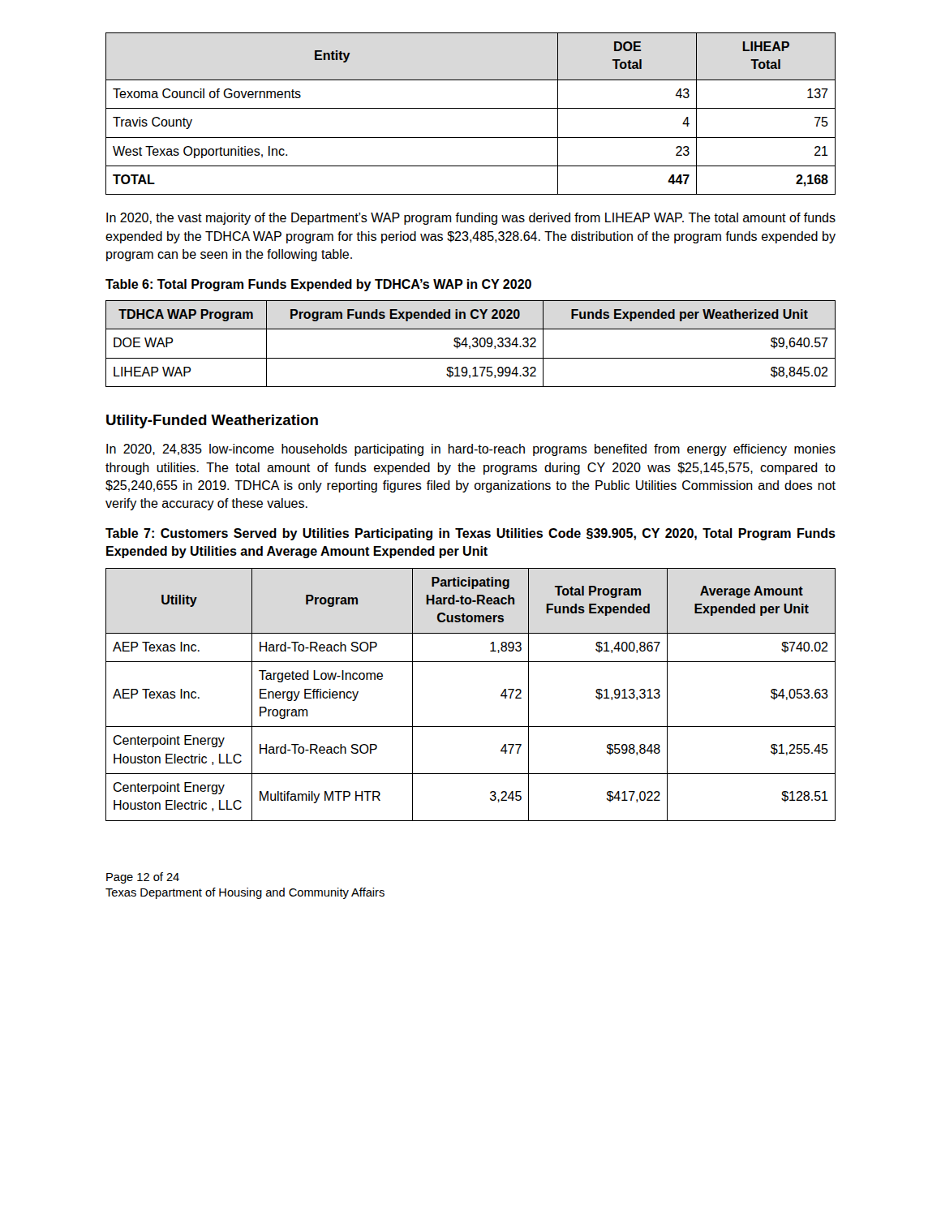| Entity | DOE Total | LIHEAP Total |
| --- | --- | --- |
| Texoma Council of Governments | 43 | 137 |
| Travis County | 4 | 75 |
| West Texas Opportunities, Inc. | 23 | 21 |
| TOTAL | 447 | 2,168 |
In 2020, the vast majority of the Department’s WAP program funding was derived from LIHEAP WAP. The total amount of funds expended by the TDHCA WAP program for this period was $23,485,328.64. The distribution of the program funds expended by program can be seen in the following table.
Table 6: Total Program Funds Expended by TDHCA’s WAP in CY 2020
| TDHCA WAP Program | Program Funds Expended in CY 2020 | Funds Expended per Weatherized Unit |
| --- | --- | --- |
| DOE WAP | $4,309,334.32 | $9,640.57 |
| LIHEAP WAP | $19,175,994.32 | $8,845.02 |
Utility-Funded Weatherization
In 2020, 24,835 low-income households participating in hard-to-reach programs benefited from energy efficiency monies through utilities. The total amount of funds expended by the programs during CY 2020 was $25,145,575, compared to $25,240,655 in 2019. TDHCA is only reporting figures filed by organizations to the Public Utilities Commission and does not verify the accuracy of these values.
Table 7: Customers Served by Utilities Participating in Texas Utilities Code §39.905, CY 2020, Total Program Funds Expended by Utilities and Average Amount Expended per Unit
| Utility | Program | Participating Hard-to-Reach Customers | Total Program Funds Expended | Average Amount Expended per Unit |
| --- | --- | --- | --- | --- |
| AEP Texas Inc. | Hard-To-Reach SOP | 1,893 | $1,400,867 | $740.02 |
| AEP Texas Inc. | Targeted Low-Income Energy Efficiency Program | 472 | $1,913,313 | $4,053.63 |
| Centerpoint Energy Houston Electric , LLC | Hard-To-Reach SOP | 477 | $598,848 | $1,255.45 |
| Centerpoint Energy Houston Electric , LLC | Multifamily MTP HTR | 3,245 | $417,022 | $128.51 |
Page 12 of 24
Texas Department of Housing and Community Affairs